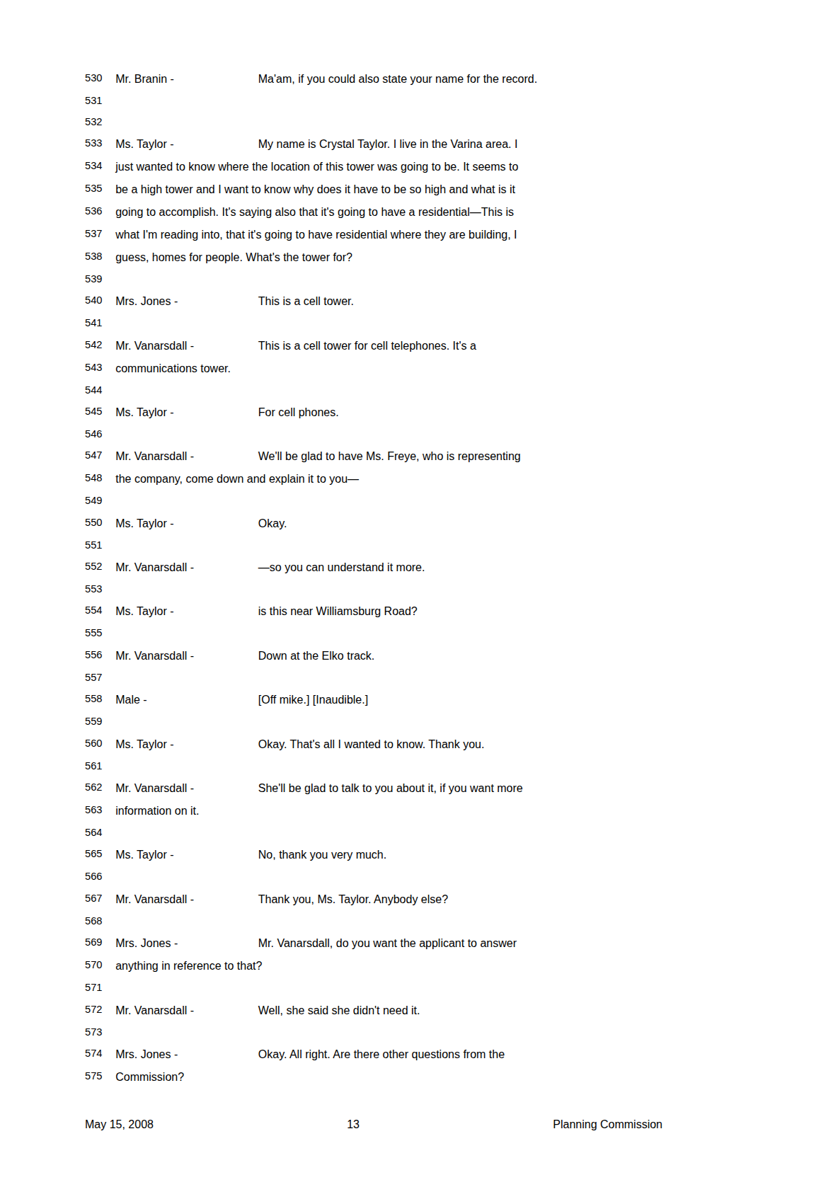| 530 | Mr. Branin - | Ma'am, if you could also state your name for the record. |
| 531 | | |
| 532 | | |
| 533 | Ms. Taylor - | My name is Crystal Taylor. I live in the Varina area. I |
| 534 | just wanted to know where the location of this tower was going to be. It seems to |
| 535 | be a high tower and I want to know why does it have to be so high and what is it |
| 536 | going to accomplish. It's saying also that it's going to have a residential—This is |
| 537 | what I'm reading into, that it's going to have residential where they are building, I |
| 538 | guess, homes for people. What's the tower for? |
| 539 | | |
| 540 | Mrs. Jones - | This is a cell tower. |
| 541 | | |
| 542 | Mr. Vanarsdall - | This is a cell tower for cell telephones. It's a |
| 543 | communications tower. |
| 544 | | |
| 545 | Ms. Taylor - | For cell phones. |
| 546 | | |
| 547 | Mr. Vanarsdall - | We'll be glad to have Ms. Freye, who is representing |
| 548 | the company, come down and explain it to you— |
| 549 | | |
| 550 | Ms. Taylor - | Okay. |
| 551 | | |
| 552 | Mr. Vanarsdall - | —so you can understand it more. |
| 553 | | |
| 554 | Ms. Taylor - | is this near Williamsburg Road? |
| 555 | | |
| 556 | Mr. Vanarsdall - | Down at the Elko track. |
| 557 | | |
| 558 | Male - | [Off mike.] [Inaudible.] |
| 559 | | |
| 560 | Ms. Taylor - | Okay. That's all I wanted to know. Thank you. |
| 561 | | |
| 562 | Mr. Vanarsdall - | She'll be glad to talk to you about it, if you want more |
| 563 | information on it. |
| 564 | | |
| 565 | Ms. Taylor - | No, thank you very much. |
| 566 | | |
| 567 | Mr. Vanarsdall - | Thank you, Ms. Taylor. Anybody else? |
| 568 | | |
| 569 | Mrs. Jones - | Mr. Vanarsdall, do you want the applicant to answer |
| 570 | anything in reference to that? |
| 571 | | |
| 572 | Mr. Vanarsdall - | Well, she said she didn't need it. |
| 573 | | |
| 574 | Mrs. Jones - | Okay. All right. Are there other questions from the |
| 575 | Commission? |
May 15, 2008 13 Planning Commission